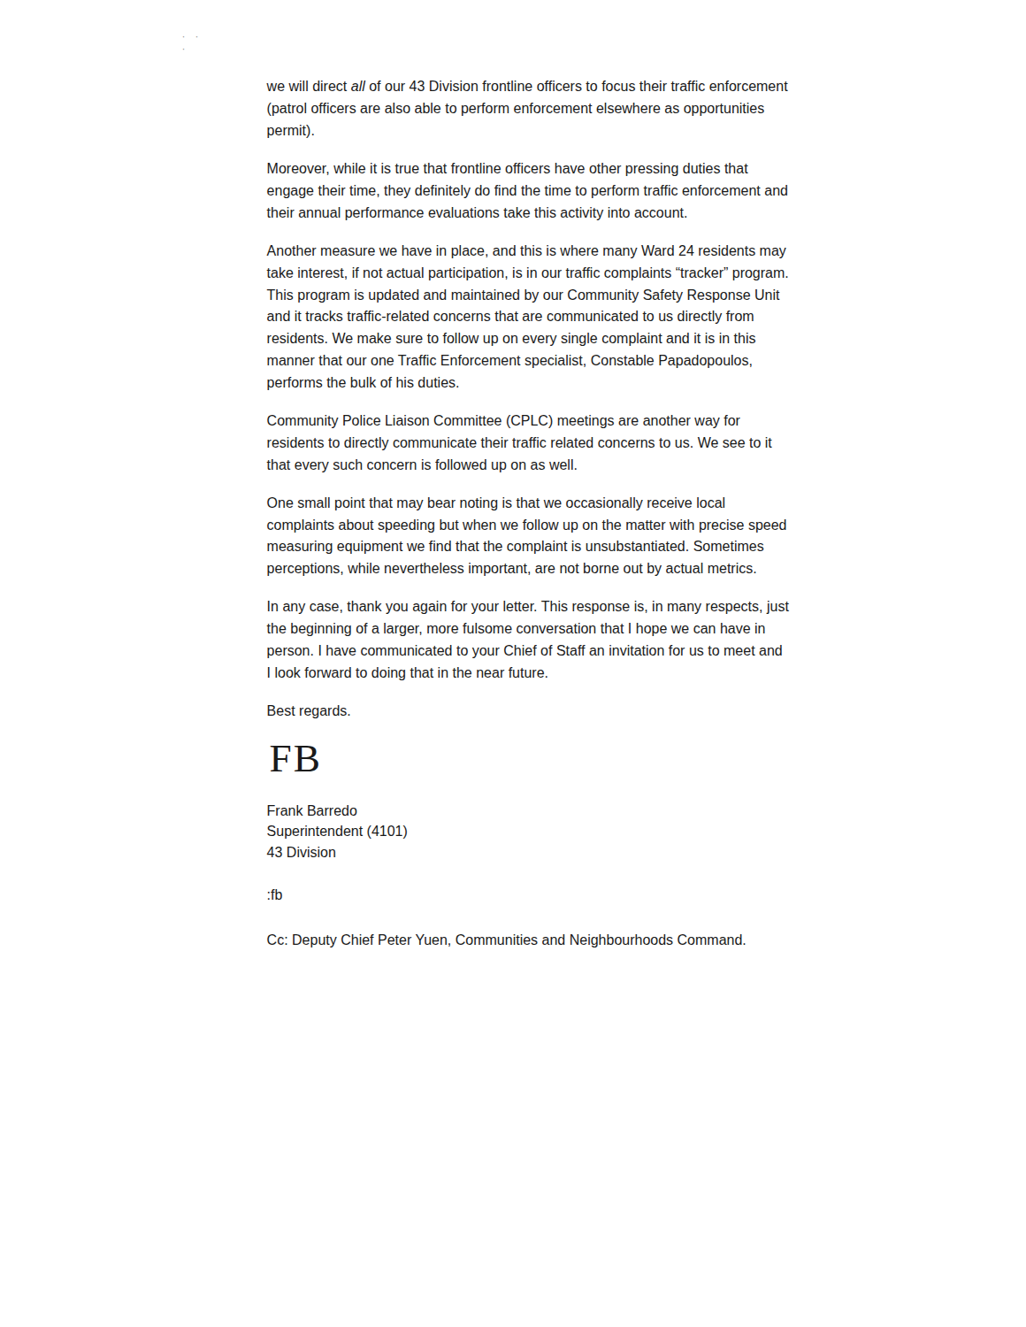· ·
·
we will direct all of our 43 Division frontline officers to focus their traffic enforcement (patrol officers are also able to perform enforcement elsewhere as opportunities permit).
Moreover, while it is true that frontline officers have other pressing duties that engage their time, they definitely do find the time to perform traffic enforcement and their annual performance evaluations take this activity into account.
Another measure we have in place, and this is where many Ward 24 residents may take interest, if not actual participation, is in our traffic complaints “tracker” program. This program is updated and maintained by our Community Safety Response Unit and it tracks traffic-related concerns that are communicated to us directly from residents. We make sure to follow up on every single complaint and it is in this manner that our one Traffic Enforcement specialist, Constable Papadopoulos, performs the bulk of his duties.
Community Police Liaison Committee (CPLC) meetings are another way for residents to directly communicate their traffic related concerns to us. We see to it that every such concern is followed up on as well.
One small point that may bear noting is that we occasionally receive local complaints about speeding but when we follow up on the matter with precise speed measuring equipment we find that the complaint is unsubstantiated. Sometimes perceptions, while nevertheless important, are not borne out by actual metrics.
In any case, thank you again for your letter. This response is, in many respects, just the beginning of a larger, more fulsome conversation that I hope we can have in person. I have communicated to your Chief of Staff an invitation for us to meet and I look forward to doing that in the near future.
Best regards.
 F B  
Frank Barredo
Superintendent (4101)
43 Division
:fb
Cc: Deputy Chief Peter Yuen, Communities and Neighbourhoods Command.